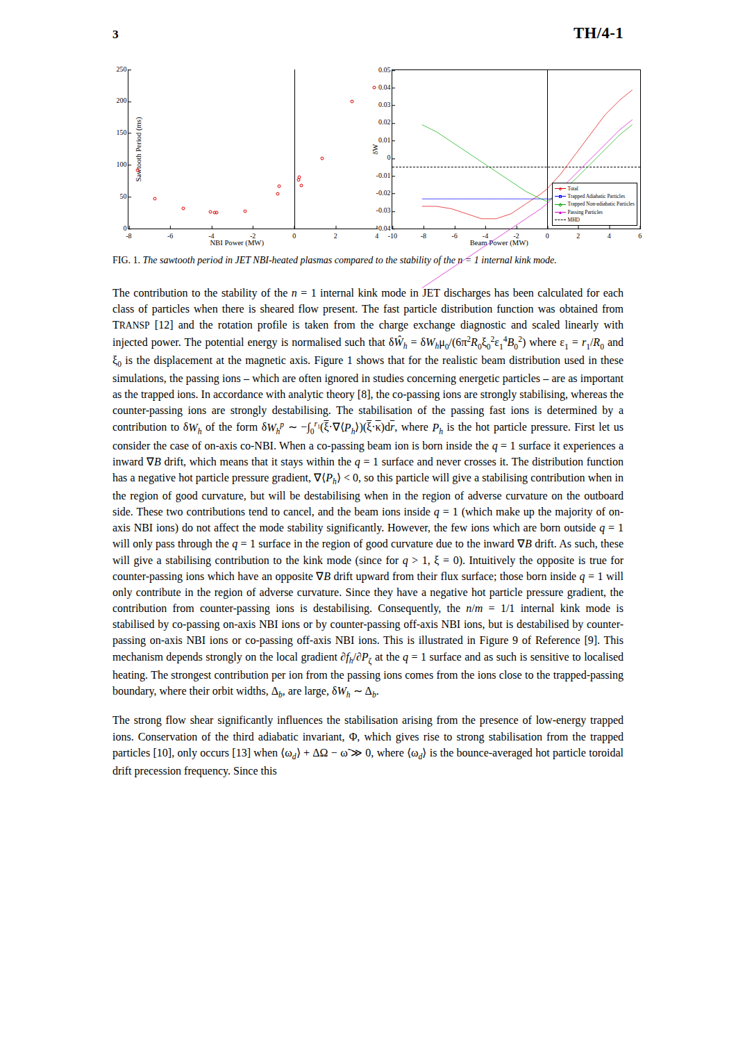3 TH/4-1
Sawtooth Period (ms) 0 50 100 150 200 250 -8 -6 -4 -2 0 2 4
NBI Power (MW)
δW -0.04 -0.03 -0.02 -0.01 0 0.01 0.02 0.03 0.04 0.05 -10 -8 -6 -4 -2 0 2 4 6
Total
Trapped Adiabatic Particles
Trapped Non-adiabatic Particles
Passing Particles
MHD
Beam Power (MW)
FIG. 1. The sawtooth period in JET NBI-heated plasmas compared to the stability of the n = 1 internal kink mode.
The contribution to the stability of the n = 1 internal kink mode in JET discharges has been calculated for each class of particles when there is sheared flow present. The fast particle distribution function was obtained from TRANSP [12] and the rotation profile is taken from the charge exchange diagnostic and scaled linearly with injected power. The potential energy is normalised such that δŴh = δWhμ0/(6π2R0ξ02ε14B02) where ε1 = r1/R0 and ξ0 is the displacement at the magnetic axis. Figure 1 shows that for the realistic beam distribution used in these simulations, the passing ions – which are often ignored in studies concerning energetic particles – are as important as the trapped ions. In accordance with analytic theory [8], the co-passing ions are strongly stabilising, whereas the counter-passing ions are strongly destabilising. The stabilisation of the passing fast ions is determined by a contribution to δWh of the form δWhp ∼ −∫0r1(ξ·∇⟨Ph⟩)(ξ·κ)dr, where Ph is the hot particle pressure. First let us consider the case of on-axis co-NBI. When a co-passing beam ion is born inside the q = 1 surface it experiences a inward ∇B drift, which means that it stays within the q = 1 surface and never crosses it. The distribution function has a negative hot particle pressure gradient, ∇⟨Ph⟩ < 0, so this particle will give a stabilising contribution when in the region of good curvature, but will be destabilising when in the region of adverse curvature on the outboard side. These two contributions tend to cancel, and the beam ions inside q = 1 (which make up the majority of on-axis NBI ions) do not affect the mode stability significantly. However, the few ions which are born outside q = 1 will only pass through the q = 1 surface in the region of good curvature due to the inward ∇B drift. As such, these will give a stabilising contribution to the kink mode (since for q > 1, ξ = 0). Intuitively the opposite is true for counter-passing ions which have an opposite ∇B drift upward from their flux surface; those born inside q = 1 will only contribute in the region of adverse curvature. Since they have a negative hot particle pressure gradient, the contribution from counter-passing ions is destabilising. Consequently, the n/m = 1/1 internal kink mode is stabilised by co-passing on-axis NBI ions or by counter-passing off-axis NBI ions, but is destabilised by counter-passing on-axis NBI ions or co-passing off-axis NBI ions. This is illustrated in Figure 9 of Reference [9]. This mechanism depends strongly on the local gradient ∂fh/∂Pζ at the q = 1 surface and as such is sensitive to localised heating. The strongest contribution per ion from the passing ions comes from the ions close to the trapped-passing boundary, where their orbit widths, Δb, are large, δWh ∼ Δb.
The strong flow shear significantly influences the stabilisation arising from the presence of low-energy trapped ions. Conservation of the third adiabatic invariant, Φ, which gives rise to strong stabilisation from the trapped particles [10], only occurs [13] when ⟨ωd⟩ + ΔΩ − ω̃ ≫ 0, where ⟨ωd⟩ is the bounce-averaged hot particle toroidal drift precession frequency. Since this